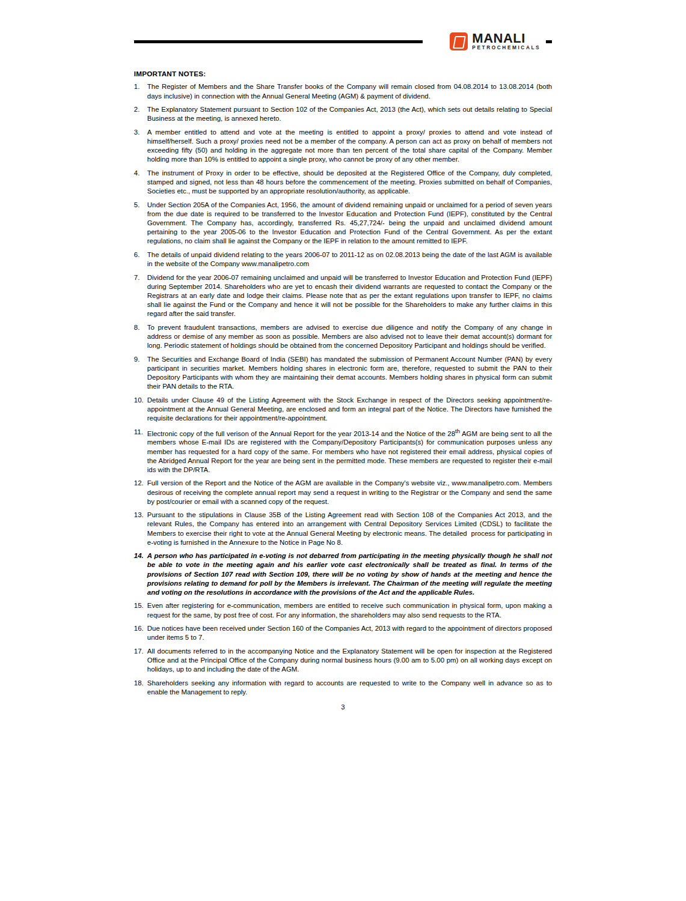MANALI
PETROCHEMICALS
IMPORTANT NOTES:
The Register of Members and the Share Transfer books of the Company will remain closed from 04.08.2014 to 13.08.2014 (both days inclusive) in connection with the Annual General Meeting (AGM) & payment of dividend.
The Explanatory Statement pursuant to Section 102 of the Companies Act, 2013 (the Act), which sets out details relating to Special Business at the meeting, is annexed hereto.
A member entitled to attend and vote at the meeting is entitled to appoint a proxy/ proxies to attend and vote instead of himself/herself. Such a proxy/ proxies need not be a member of the company. A person can act as proxy on behalf of members not exceeding fifty (50) and holding in the aggregate not more than ten percent of the total share capital of the Company. Member holding more than 10% is entitled to appoint a single proxy, who cannot be proxy of any other member.
The instrument of Proxy in order to be effective, should be deposited at the Registered Office of the Company, duly completed, stamped and signed, not less than 48 hours before the commencement of the meeting. Proxies submitted on behalf of Companies, Societies etc., must be supported by an appropriate resolution/authority, as applicable.
Under Section 205A of the Companies Act, 1956, the amount of dividend remaining unpaid or unclaimed for a period of seven years from the due date is required to be transferred to the Investor Education and Protection Fund (IEPF), constituted by the Central Government. The Company has, accordingly, transferred Rs. 45,27,724/- being the unpaid and unclaimed dividend amount pertaining to the year 2005-06 to the Investor Education and Protection Fund of the Central Government. As per the extant regulations, no claim shall lie against the Company or the IEPF in relation to the amount remitted to IEPF.
The details of unpaid dividend relating to the years 2006-07 to 2011-12 as on 02.08.2013 being the date of the last AGM is available in the website of the Company www.manalipetro.com
Dividend for the year 2006-07 remaining unclaimed and unpaid will be transferred to Investor Education and Protection Fund (IEPF) during September 2014. Shareholders who are yet to encash their dividend warrants are requested to contact the Company or the Registrars at an early date and lodge their claims. Please note that as per the extant regulations upon transfer to IEPF, no claims shall lie against the Fund or the Company and hence it will not be possible for the Shareholders to make any further claims in this regard after the said transfer.
To prevent fraudulent transactions, members are advised to exercise due diligence and notify the Company of any change in address or demise of any member as soon as possible. Members are also advised not to leave their demat account(s) dormant for long. Periodic statement of holdings should be obtained from the concerned Depository Participant and holdings should be verified.
The Securities and Exchange Board of India (SEBI) has mandated the submission of Permanent Account Number (PAN) by every participant in securities market. Members holding shares in electronic form are, therefore, requested to submit the PAN to their Depository Participants with whom they are maintaining their demat accounts. Members holding shares in physical form can submit their PAN details to the RTA.
Details under Clause 49 of the Listing Agreement with the Stock Exchange in respect of the Directors seeking appointment/re-appointment at the Annual General Meeting, are enclosed and form an integral part of the Notice. The Directors have furnished the requisite declarations for their appointment/re-appointment.
Electronic copy of the full verison of the Annual Report for the year 2013-14 and the Notice of the 28th AGM are being sent to all the members whose E-mail IDs are registered with the Company/Depository Participants(s) for communication purposes unless any member has requested for a hard copy of the same. For members who have not registered their email address, physical copies of the Abridged Annual Report for the year are being sent in the permitted mode. These members are requested to register their e-mail ids with the DP/RTA.
Full version of the Report and the Notice of the AGM are available in the Company's website viz., www.manalipetro.com. Members desirous of receiving the complete annual report may send a request in writing to the Registrar or the Company and send the same by post/courier or email with a scanned copy of the request.
Pursuant to the stipulations in Clause 35B of the Listing Agreement read with Section 108 of the Companies Act 2013, and the relevant Rules, the Company has entered into an arrangement with Central Depository Services Limited (CDSL) to facilitate the Members to exercise their right to vote at the Annual General Meeting by electronic means. The detailed process for participating in e-voting is furnished in the Annexure to the Notice in Page No 8.
A person who has participated in e-voting is not debarred from participating in the meeting physically though he shall not be able to vote in the meeting again and his earlier vote cast electronically shall be treated as final. In terms of the provisions of Section 107 read with Section 109, there will be no voting by show of hands at the meeting and hence the provisions relating to demand for poll by the Members is irrelevant. The Chairman of the meeting will regulate the meeting and voting on the resolutions in accordance with the provisions of the Act and the applicable Rules.
Even after registering for e-communication, members are entitled to receive such communication in physical form, upon making a request for the same, by post free of cost. For any information, the shareholders may also send requests to the RTA.
Due notices have been received under Section 160 of the Companies Act, 2013 with regard to the appointment of directors proposed under items 5 to 7.
All documents referred to in the accompanying Notice and the Explanatory Statement will be open for inspection at the Registered Office and at the Principal Office of the Company during normal business hours (9.00 am to 5.00 pm) on all working days except on holidays, up to and including the date of the AGM.
Shareholders seeking any information with regard to accounts are requested to write to the Company well in advance so as to enable the Management to reply.
3